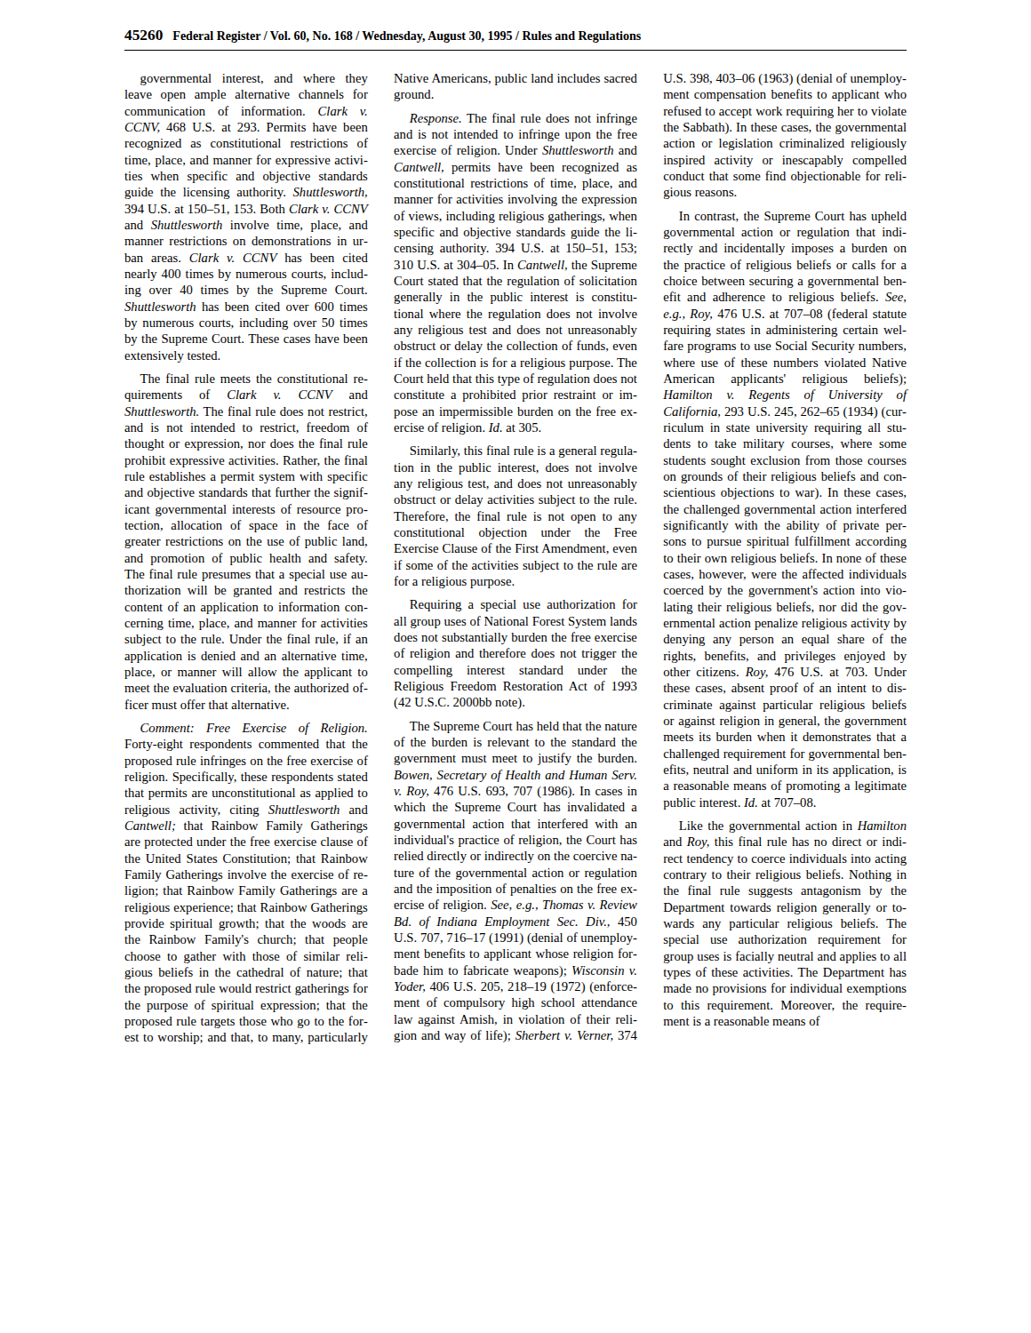45260 Federal Register / Vol. 60, No. 168 / Wednesday, August 30, 1995 / Rules and Regulations
governmental interest, and where they leave open ample alternative channels for communication of information. Clark v. CCNV, 468 U.S. at 293. Permits have been recognized as constitutional restrictions of time, place, and manner for expressive activities when specific and objective standards guide the licensing authority. Shuttlesworth, 394 U.S. at 150–51, 153. Both Clark v. CCNV and Shuttlesworth involve time, place, and manner restrictions on demonstrations in urban areas. Clark v. CCNV has been cited nearly 400 times by numerous courts, including over 40 times by the Supreme Court. Shuttlesworth has been cited over 600 times by numerous courts, including over 50 times by the Supreme Court. These cases have been extensively tested.
The final rule meets the constitutional requirements of Clark v. CCNV and Shuttlesworth. The final rule does not restrict, and is not intended to restrict, freedom of thought or expression, nor does the final rule prohibit expressive activities. Rather, the final rule establishes a permit system with specific and objective standards that further the significant governmental interests of resource protection, allocation of space in the face of greater restrictions on the use of public land, and promotion of public health and safety. The final rule presumes that a special use authorization will be granted and restricts the content of an application to information concerning time, place, and manner for activities subject to the rule. Under the final rule, if an application is denied and an alternative time, place, or manner will allow the applicant to meet the evaluation criteria, the authorized officer must offer that alternative.
Comment: Free Exercise of Religion. Forty-eight respondents commented that the proposed rule infringes on the free exercise of religion. Specifically, these respondents stated that permits are unconstitutional as applied to religious activity, citing Shuttlesworth and Cantwell; that Rainbow Family Gatherings are protected under the free exercise clause of the United States Constitution; that Rainbow Family Gatherings involve the exercise of religion; that Rainbow Family Gatherings are a religious experience; that Rainbow Gatherings provide spiritual growth; that the woods are the Rainbow Family's church; that people choose to gather with those of similar religious beliefs in the cathedral of nature; that the proposed rule would restrict gatherings for the purpose of spiritual expression; that the proposed rule targets those who go to the forest to worship; and that, to many, particularly Native Americans, public land includes sacred ground.
Response. The final rule does not infringe and is not intended to infringe upon the free exercise of religion. Under Shuttlesworth and Cantwell, permits have been recognized as constitutional restrictions of time, place, and manner for activities involving the expression of views, including religious gatherings, when specific and objective standards guide the licensing authority. 394 U.S. at 150–51, 153; 310 U.S. at 304–05. In Cantwell, the Supreme Court stated that the regulation of solicitation generally in the public interest is constitutional where the regulation does not involve any religious test and does not unreasonably obstruct or delay the collection of funds, even if the collection is for a religious purpose. The Court held that this type of regulation does not constitute a prohibited prior restraint or impose an impermissible burden on the free exercise of religion. Id. at 305.
Similarly, this final rule is a general regulation in the public interest, does not involve any religious test, and does not unreasonably obstruct or delay activities subject to the rule. Therefore, the final rule is not open to any constitutional objection under the Free Exercise Clause of the First Amendment, even if some of the activities subject to the rule are for a religious purpose.
Requiring a special use authorization for all group uses of National Forest System lands does not substantially burden the free exercise of religion and therefore does not trigger the compelling interest standard under the Religious Freedom Restoration Act of 1993 (42 U.S.C. 2000bb note).
The Supreme Court has held that the nature of the burden is relevant to the standard the government must meet to justify the burden. Bowen, Secretary of Health and Human Serv. v. Roy, 476 U.S. 693, 707 (1986). In cases in which the Supreme Court has invalidated a governmental action that interfered with an individual's practice of religion, the Court has relied directly or indirectly on the coercive nature of the governmental action or regulation and the imposition of penalties on the free exercise of religion. See, e.g., Thomas v. Review Bd. of Indiana Employment Sec. Div., 450 U.S. 707, 716–17 (1991) (denial of unemployment benefits to applicant whose religion forbade him to fabricate weapons); Wisconsin v. Yoder, 406 U.S. 205, 218–19 (1972) (enforcement of compulsory high school attendance law against Amish, in violation of their religion and way of life); Sherbert v. Verner, 374 U.S. 398, 403–06 (1963) (denial of unemployment compensation benefits to applicant who refused to accept work requiring her to violate the Sabbath). In these cases, the governmental action or legislation criminalized religiously inspired activity or inescapably compelled conduct that some find objectionable for religious reasons.
In contrast, the Supreme Court has upheld governmental action or regulation that indirectly and incidentally imposes a burden on the practice of religious beliefs or calls for a choice between securing a governmental benefit and adherence to religious beliefs. See, e.g., Roy, 476 U.S. at 707–08 (federal statute requiring states in administering certain welfare programs to use Social Security numbers, where use of these numbers violated Native American applicants' religious beliefs); Hamilton v. Regents of University of California, 293 U.S. 245, 262–65 (1934) (curriculum in state university requiring all students to take military courses, where some students sought exclusion from those courses on grounds of their religious beliefs and conscientious objections to war). In these cases, the challenged governmental action interfered significantly with the ability of private persons to pursue spiritual fulfillment according to their own religious beliefs. In none of these cases, however, were the affected individuals coerced by the government's action into violating their religious beliefs, nor did the governmental action penalize religious activity by denying any person an equal share of the rights, benefits, and privileges enjoyed by other citizens. Roy, 476 U.S. at 703. Under these cases, absent proof of an intent to discriminate against particular religious beliefs or against religion in general, the government meets its burden when it demonstrates that a challenged requirement for governmental benefits, neutral and uniform in its application, is a reasonable means of promoting a legitimate public interest. Id. at 707–08.
Like the governmental action in Hamilton and Roy, this final rule has no direct or indirect tendency to coerce individuals into acting contrary to their religious beliefs. Nothing in the final rule suggests antagonism by the Department towards religion generally or towards any particular religious beliefs. The special use authorization requirement for group uses is facially neutral and applies to all types of these activities. The Department has made no provisions for individual exemptions to this requirement. Moreover, the requirement is a reasonable means of